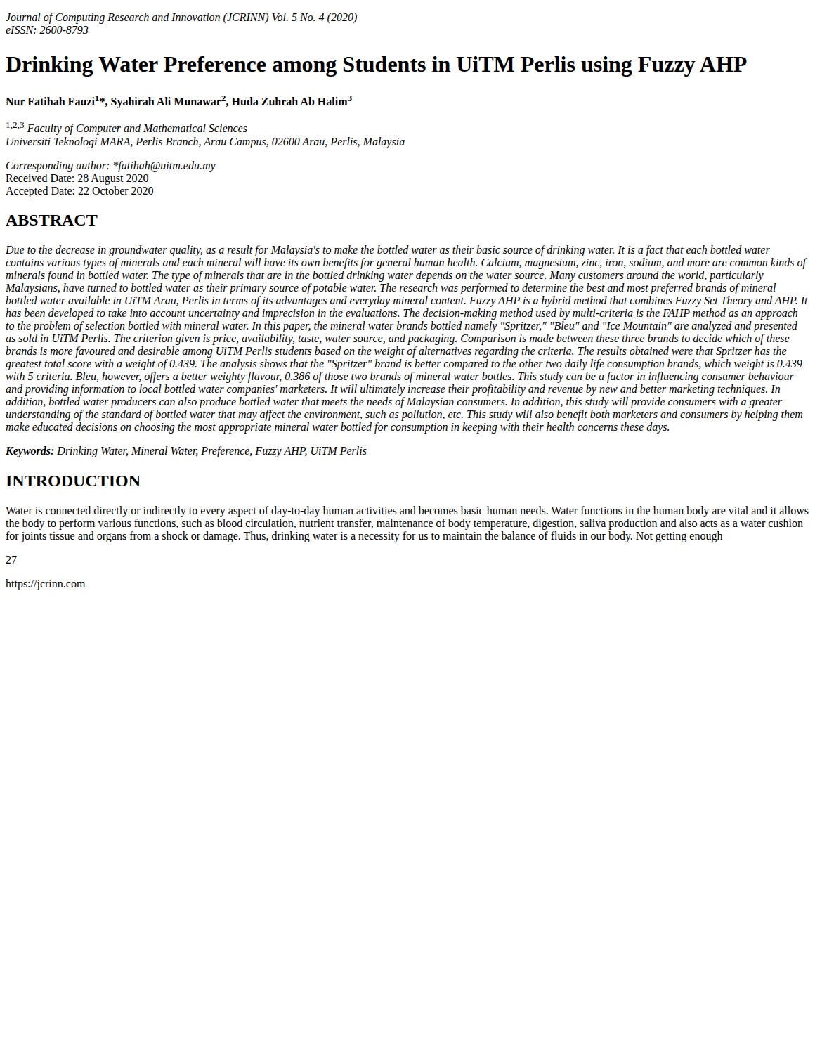Journal of Computing Research and Innovation (JCRINN) Vol. 5 No. 4 (2020)
eISSN: 2600-8793
Drinking Water Preference among Students in UiTM Perlis using Fuzzy AHP
Nur Fatihah Fauzi1*, Syahirah Ali Munawar2, Huda Zuhrah Ab Halim3
1,2,3 Faculty of Computer and Mathematical Sciences
Universiti Teknologi MARA, Perlis Branch, Arau Campus, 02600 Arau, Perlis, Malaysia
Corresponding author: *fatihah@uitm.edu.my
Received Date: 28 August 2020
Accepted Date: 22 October 2020
ABSTRACT
Due to the decrease in groundwater quality, as a result for Malaysia's to make the bottled water as their basic source of drinking water. It is a fact that each bottled water contains various types of minerals and each mineral will have its own benefits for general human health. Calcium, magnesium, zinc, iron, sodium, and more are common kinds of minerals found in bottled water. The type of minerals that are in the bottled drinking water depends on the water source. Many customers around the world, particularly Malaysians, have turned to bottled water as their primary source of potable water. The research was performed to determine the best and most preferred brands of mineral bottled water available in UiTM Arau, Perlis in terms of its advantages and everyday mineral content. Fuzzy AHP is a hybrid method that combines Fuzzy Set Theory and AHP. It has been developed to take into account uncertainty and imprecision in the evaluations. The decision-making method used by multi-criteria is the FAHP method as an approach to the problem of selection bottled with mineral water. In this paper, the mineral water brands bottled namely "Spritzer," "Bleu" and "Ice Mountain" are analyzed and presented as sold in UiTM Perlis. The criterion given is price, availability, taste, water source, and packaging. Comparison is made between these three brands to decide which of these brands is more favoured and desirable among UiTM Perlis students based on the weight of alternatives regarding the criteria. The results obtained were that Spritzer has the greatest total score with a weight of 0.439. The analysis shows that the "Spritzer" brand is better compared to the other two daily life consumption brands, which weight is 0.439 with 5 criteria. Bleu, however, offers a better weighty flavour, 0.386 of those two brands of mineral water bottles. This study can be a factor in influencing consumer behaviour and providing information to local bottled water companies' marketers. It will ultimately increase their profitability and revenue by new and better marketing techniques. In addition, bottled water producers can also produce bottled water that meets the needs of Malaysian consumers. In addition, this study will provide consumers with a greater understanding of the standard of bottled water that may affect the environment, such as pollution, etc. This study will also benefit both marketers and consumers by helping them make educated decisions on choosing the most appropriate mineral water bottled for consumption in keeping with their health concerns these days.
Keywords: Drinking Water, Mineral Water, Preference, Fuzzy AHP, UiTM Perlis
INTRODUCTION
Water is connected directly or indirectly to every aspect of day-to-day human activities and becomes basic human needs. Water functions in the human body are vital and it allows the body to perform various functions, such as blood circulation, nutrient transfer, maintenance of body temperature, digestion, saliva production and also acts as a water cushion for joints tissue and organs from a shock or damage. Thus, drinking water is a necessity for us to maintain the balance of fluids in our body. Not getting enough
27
https://jcrinn.com